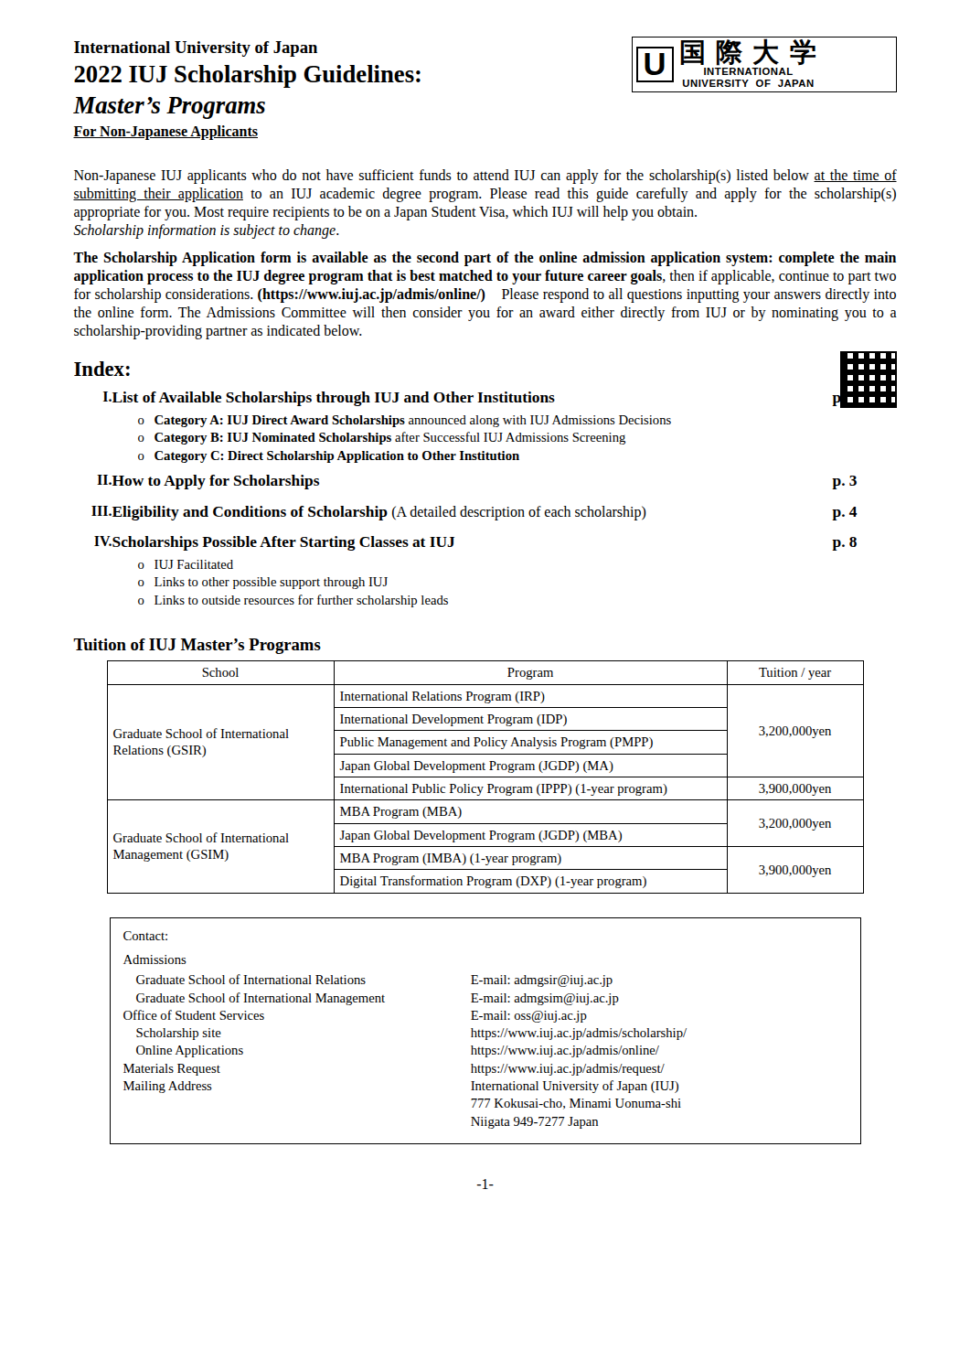U
国 際 大 学
INTERNATIONAL
UNIVERSITY OF JAPAN
International University of Japan
2022 IUJ Scholarship Guidelines:
Master’s Programs
For Non-Japanese Applicants
Non-Japanese IUJ applicants who do not have sufficient funds to attend IUJ can apply for the scholarship(s) listed below at the time of submitting their application to an IUJ academic degree program. Please read this guide carefully and apply for the scholarship(s) appropriate for you. Most require recipients to be on a Japan Student Visa, which IUJ will help you obtain.
Scholarship information is subject to change.
The Scholarship Application form is available as the second part of the online admission application system: complete the main application process to the IUJ degree program that is best matched to your future career goals, then if applicable, continue to part two for scholarship considerations. (https://www.iuj.ac.jp/admis/online/) Please respond to all questions inputting your answers directly into the online form. The Admissions Committee will then consider you for an award either directly from IUJ or by nominating you to a scholarship-providing partner as indicated below.
Index:
| I. | List of Available Scholarships through IUJ and Other Institutions | p. 1 |
| | Category A: IUJ Direct Award Scholarships announced along with IUJ Admissions Decisions Category B: IUJ Nominated Scholarships after Successful IUJ Admissions Screening Category C: Direct Scholarship Application to Other Institution |
| II. | How to Apply for Scholarships | p. 3 |
| III. | Eligibility and Conditions of Scholarship (A detailed description of each scholarship) | p. 4 |
| IV. | Scholarships Possible After Starting Classes at IUJ | p. 8 |
| | IUJ Facilitated Links to other possible support through IUJ Links to outside resources for further scholarship leads |
Tuition of IUJ Master’s Programs
| School | Program | Tuition / year |
| --- | --- | --- |
| Graduate School of International Relations (GSIR) | International Relations Program (IRP) | 3,200,000yen |
| International Development Program (IDP) |
| Public Management and Policy Analysis Program (PMPP) |
| Japan Global Development Program (JGDP) (MA) |
| International Public Policy Program (IPPP) (1-year program) | 3,900,000yen |
| Graduate School of International Management (GSIM) | MBA Program (MBA) | 3,200,000yen |
| Japan Global Development Program (JGDP) (MBA) |
| MBA Program (IMBA) (1-year program) | 3,900,000yen |
| Digital Transformation Program (DXP) (1-year program) |
Contact:
Admissions
| Graduate School of International Relations | E-mail: admgsir@iuj.ac.jp |
| Graduate School of International Management | E-mail: admgsim@iuj.ac.jp |
| Office of Student Services | E-mail: oss@iuj.ac.jp |
| Scholarship site | https://www.iuj.ac.jp/admis/scholarship/ |
| Online Applications | https://www.iuj.ac.jp/admis/online/ |
| Materials Request | https://www.iuj.ac.jp/admis/request/ |
| Mailing Address | International University of Japan (IUJ) |
| | 777 Kokusai-cho, Minami Uonuma-shi |
| | Niigata 949-7277 Japan |
-1-